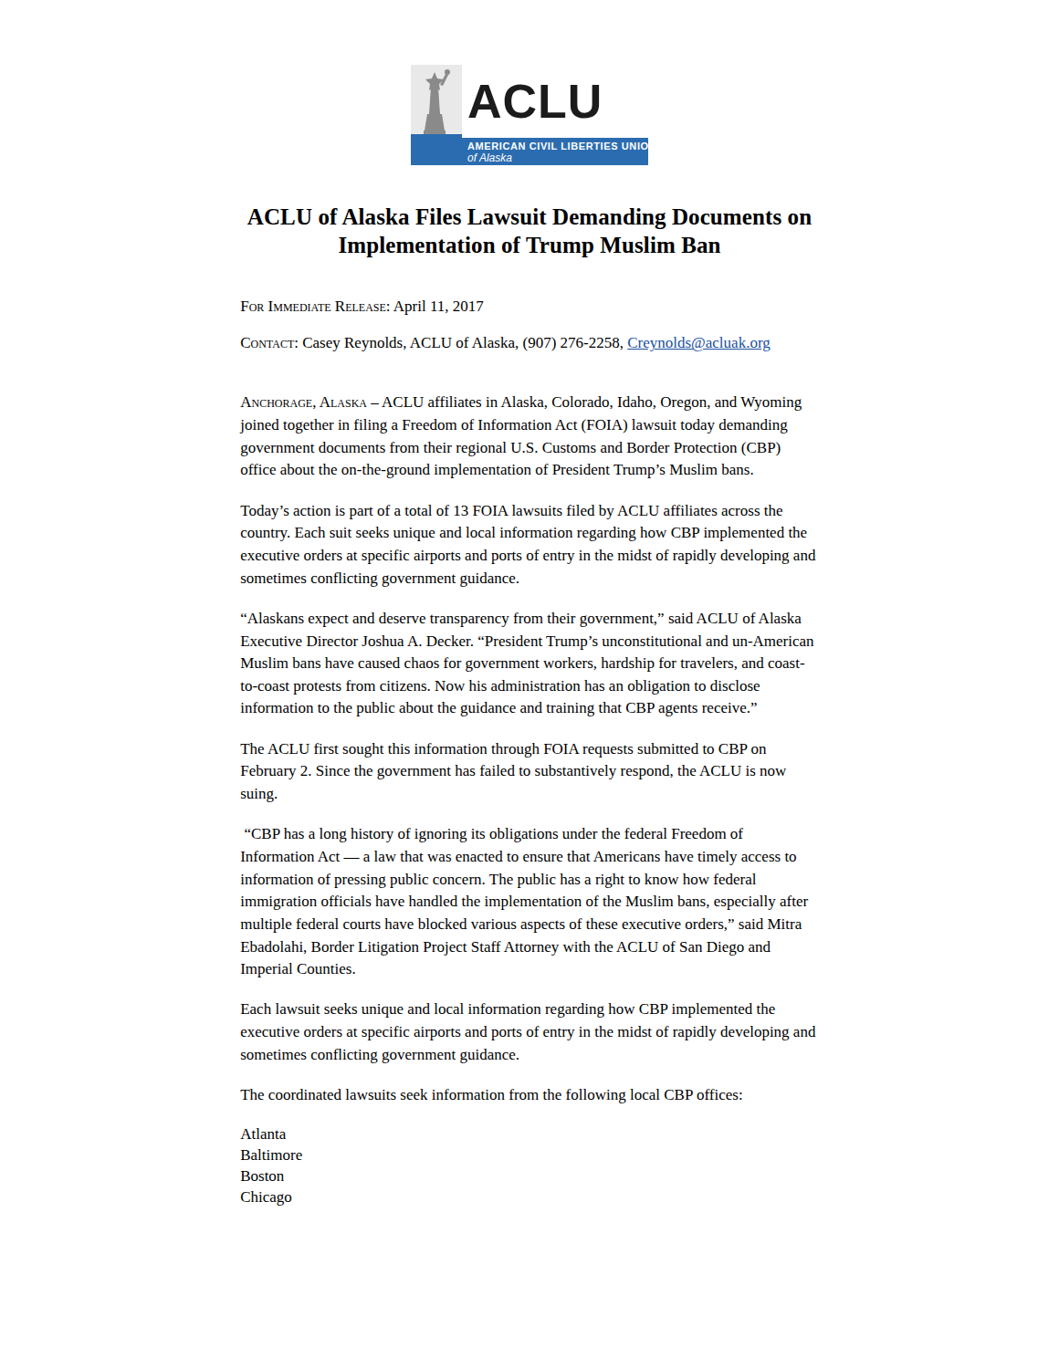ACLU AMERICAN CIVIL LIBERTIES UNION of Alaska
ACLU of Alaska Files Lawsuit Demanding Documents on
Implementation of Trump Muslim Ban
For Immediate Release: April 11, 2017
Contact: Casey Reynolds, ACLU of Alaska, (907) 276-2258, Creynolds@acluak.org
Anchorage, Alaska – ACLU affiliates in Alaska, Colorado, Idaho, Oregon, and Wyoming joined together in filing a Freedom of Information Act (FOIA) lawsuit today demanding government documents from their regional U.S. Customs and Border Protection (CBP) office about the on-the-ground implementation of President Trump’s Muslim bans.
Today’s action is part of a total of 13 FOIA lawsuits filed by ACLU affiliates across the country. Each suit seeks unique and local information regarding how CBP implemented the executive orders at specific airports and ports of entry in the midst of rapidly developing and sometimes conflicting government guidance.
“Alaskans expect and deserve transparency from their government,” said ACLU of Alaska Executive Director Joshua A. Decker. “President Trump’s unconstitutional and un-American Muslim bans have caused chaos for government workers, hardship for travelers, and coast-to-coast protests from citizens. Now his administration has an obligation to disclose information to the public about the guidance and training that CBP agents receive.”
The ACLU first sought this information through FOIA requests submitted to CBP on February 2. Since the government has failed to substantively respond, the ACLU is now suing.
“CBP has a long history of ignoring its obligations under the federal Freedom of Information Act — a law that was enacted to ensure that Americans have timely access to information of pressing public concern. The public has a right to know how federal immigration officials have handled the implementation of the Muslim bans, especially after multiple federal courts have blocked various aspects of these executive orders,” said Mitra Ebadolahi, Border Litigation Project Staff Attorney with the ACLU of San Diego and Imperial Counties.
Each lawsuit seeks unique and local information regarding how CBP implemented the executive orders at specific airports and ports of entry in the midst of rapidly developing and sometimes conflicting government guidance.
The coordinated lawsuits seek information from the following local CBP offices:
Atlanta
Baltimore
Boston
Chicago